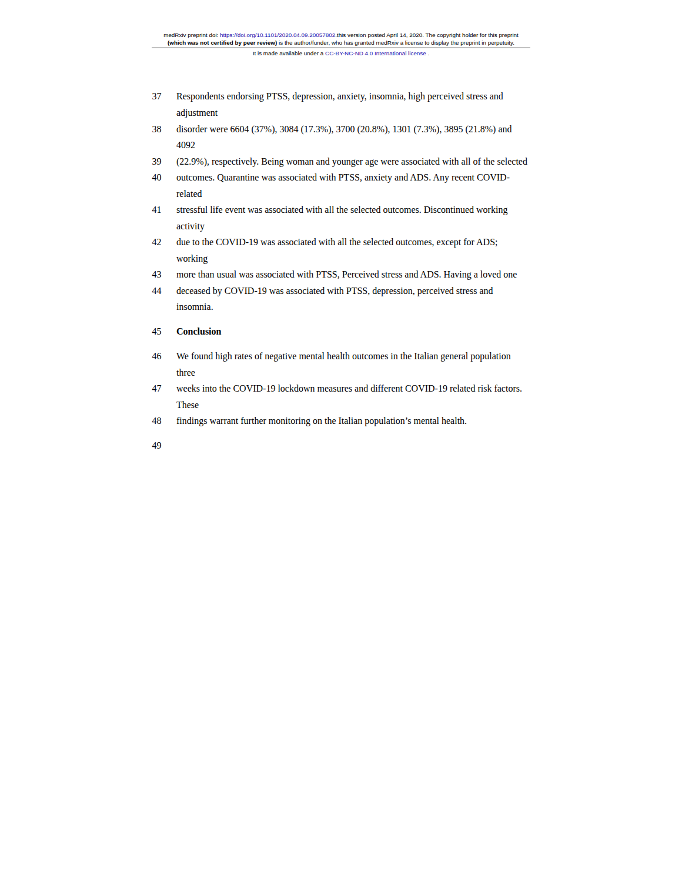medRxiv preprint doi: https://doi.org/10.1101/2020.04.09.20057802.this version posted April 14, 2020. The copyright holder for this preprint
(which was not certified by peer review) is the author/funder, who has granted medRxiv a license to display the preprint in perpetuity.
It is made available under a CC-BY-NC-ND 4.0 International license .
37 Respondents endorsing PTSS, depression, anxiety, insomnia, high perceived stress and adjustment
38 disorder were 6604 (37%), 3084 (17.3%), 3700 (20.8%), 1301 (7.3%), 3895 (21.8%) and 4092
39(22.9%), respectively. Being woman and younger age were associated with all of the selected
40 outcomes. Quarantine was associated with PTSS, anxiety and ADS. Any recent COVID-related
41 stressful life event was associated with all the selected outcomes. Discontinued working activity
42 due to the COVID-19 was associated with all the selected outcomes, except for ADS; working
43 more than usual was associated with PTSS, Perceived stress and ADS. Having a loved one
44 deceased by COVID-19 was associated with PTSS, depression, perceived stress and insomnia.
45
Conclusion
46 We found high rates of negative mental health outcomes in the Italian general population three
47 weeks into the COVID-19 lockdown measures and different COVID-19 related risk factors. These
48 findings warrant further monitoring on the Italian population’s mental health.
49